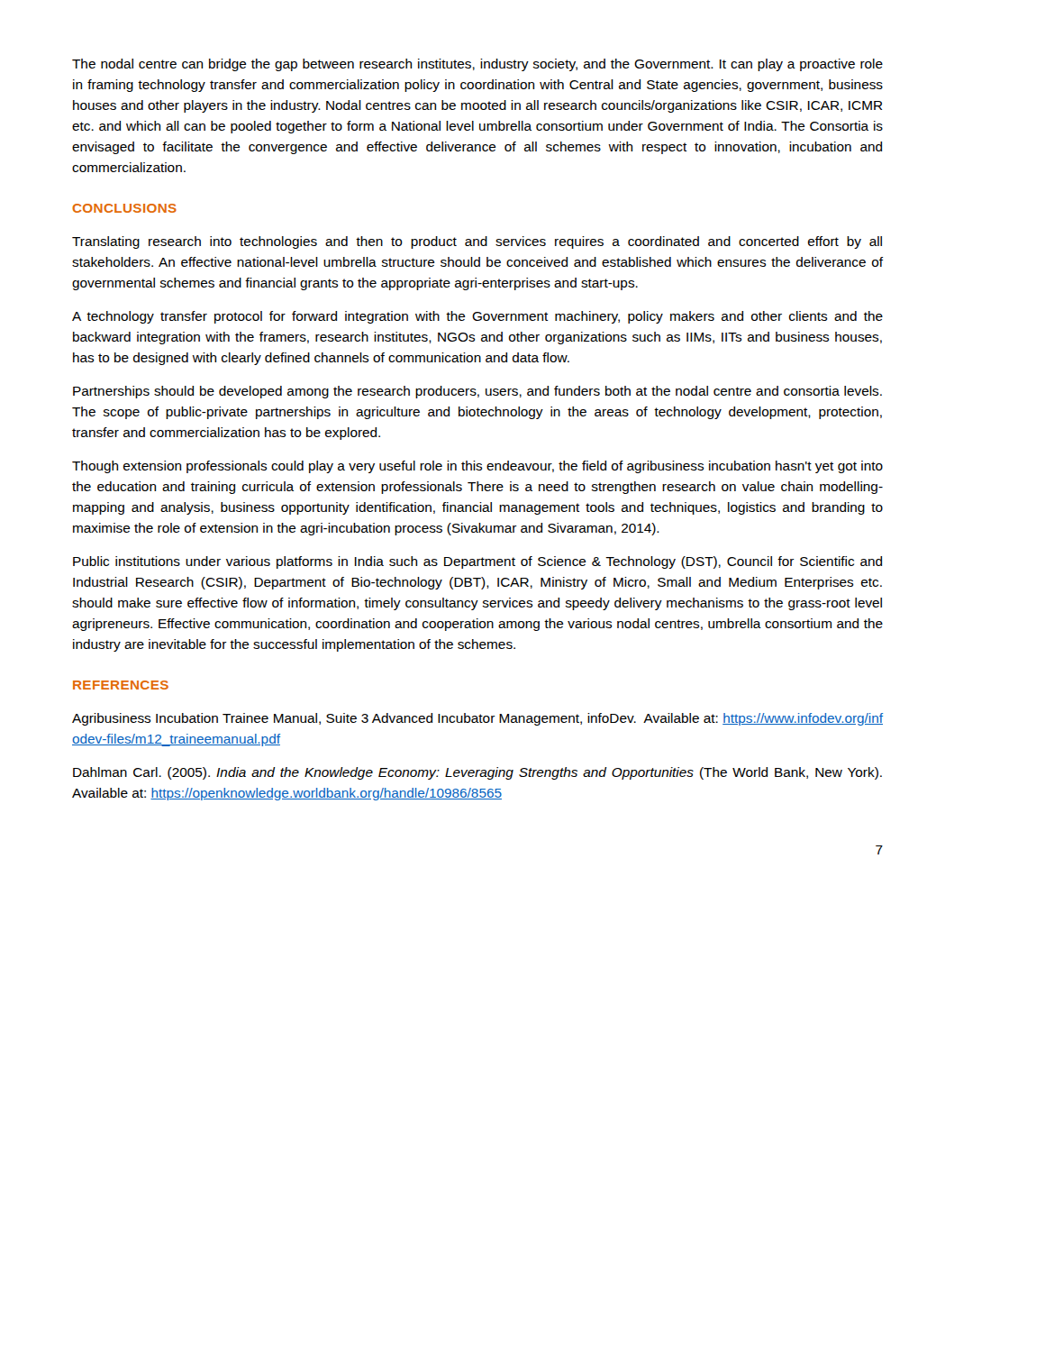The nodal centre can bridge the gap between research institutes, industry society, and the Government. It can play a proactive role in framing technology transfer and commercialization policy in coordination with Central and State agencies, government, business houses and other players in the industry. Nodal centres can be mooted in all research councils/organizations like CSIR, ICAR, ICMR etc. and which all can be pooled together to form a National level umbrella consortium under Government of India. The Consortia is envisaged to facilitate the convergence and effective deliverance of all schemes with respect to innovation, incubation and commercialization.
CONCLUSIONS
Translating research into technologies and then to product and services requires a coordinated and concerted effort by all stakeholders. An effective national-level umbrella structure should be conceived and established which ensures the deliverance of governmental schemes and financial grants to the appropriate agri-enterprises and start-ups.
A technology transfer protocol for forward integration with the Government machinery, policy makers and other clients and the backward integration with the framers, research institutes, NGOs and other organizations such as IIMs, IITs and business houses, has to be designed with clearly defined channels of communication and data flow.
Partnerships should be developed among the research producers, users, and funders both at the nodal centre and consortia levels. The scope of public-private partnerships in agriculture and biotechnology in the areas of technology development, protection, transfer and commercialization has to be explored.
Though extension professionals could play a very useful role in this endeavour, the field of agribusiness incubation hasn't yet got into the education and training curricula of extension professionals There is a need to strengthen research on value chain modelling-mapping and analysis, business opportunity identification, financial management tools and techniques, logistics and branding to maximise the role of extension in the agri-incubation process (Sivakumar and Sivaraman, 2014).
Public institutions under various platforms in India such as Department of Science & Technology (DST), Council for Scientific and Industrial Research (CSIR), Department of Bio-technology (DBT), ICAR, Ministry of Micro, Small and Medium Enterprises etc. should make sure effective flow of information, timely consultancy services and speedy delivery mechanisms to the grass-root level agripreneurs. Effective communication, coordination and cooperation among the various nodal centres, umbrella consortium and the industry are inevitable for the successful implementation of the schemes.
REFERENCES
Agribusiness Incubation Trainee Manual, Suite 3 Advanced Incubator Management, infoDev. Available at: https://www.infodev.org/infodev-files/m12_traineemanual.pdf
Dahlman Carl. (2005). India and the Knowledge Economy: Leveraging Strengths and Opportunities (The World Bank, New York). Available at: https://openknowledge.worldbank.org/handle/10986/8565
7